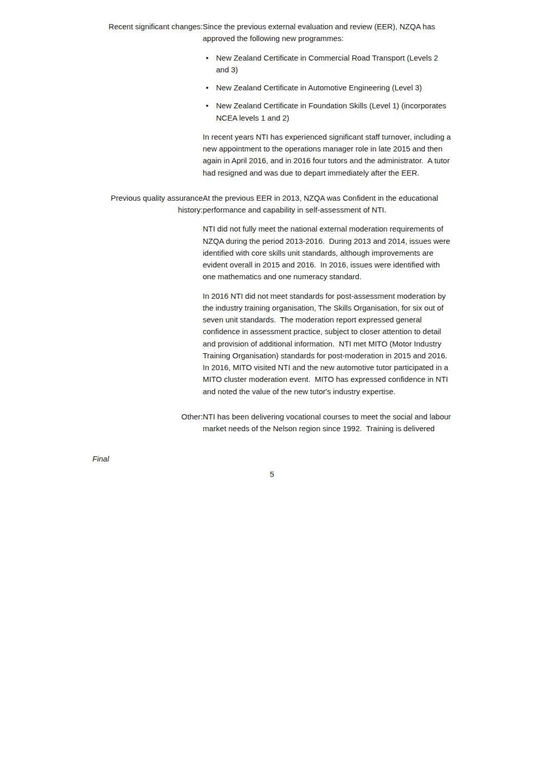| Recent significant changes: | Since the previous external evaluation and review (EER), NZQA has approved the following new programmes: New Zealand Certificate in Commercial Road Transport (Levels 2 and 3) New Zealand Certificate in Automotive Engineering (Level 3) New Zealand Certificate in Foundation Skills (Level 1) (incorporates NCEA levels 1 and 2) In recent years NTI has experienced significant staff turnover, including a new appointment to the operations manager role in late 2015 and then again in April 2016, and in 2016 four tutors and the administrator. A tutor had resigned and was due to depart immediately after the EER. |
| Previous quality assurance history: | At the previous EER in 2013, NZQA was Confident in the educational performance and capability in self-assessment of NTI. NTI did not fully meet the national external moderation requirements of NZQA during the period 2013-2016. During 2013 and 2014, issues were identified with core skills unit standards, although improvements are evident overall in 2015 and 2016. In 2016, issues were identified with one mathematics and one numeracy standard. In 2016 NTI did not meet standards for post-assessment moderation by the industry training organisation, The Skills Organisation, for six out of seven unit standards. The moderation report expressed general confidence in assessment practice, subject to closer attention to detail and provision of additional information. NTI met MITO (Motor Industry Training Organisation) standards for post-moderation in 2015 and 2016. In 2016, MITO visited NTI and the new automotive tutor participated in a MITO cluster moderation event. MITO has expressed confidence in NTI and noted the value of the new tutor's industry expertise. |
| Other: | NTI has been delivering vocational courses to meet the social and labour market needs of the Nelson region since 1992. Training is delivered |
Final
5